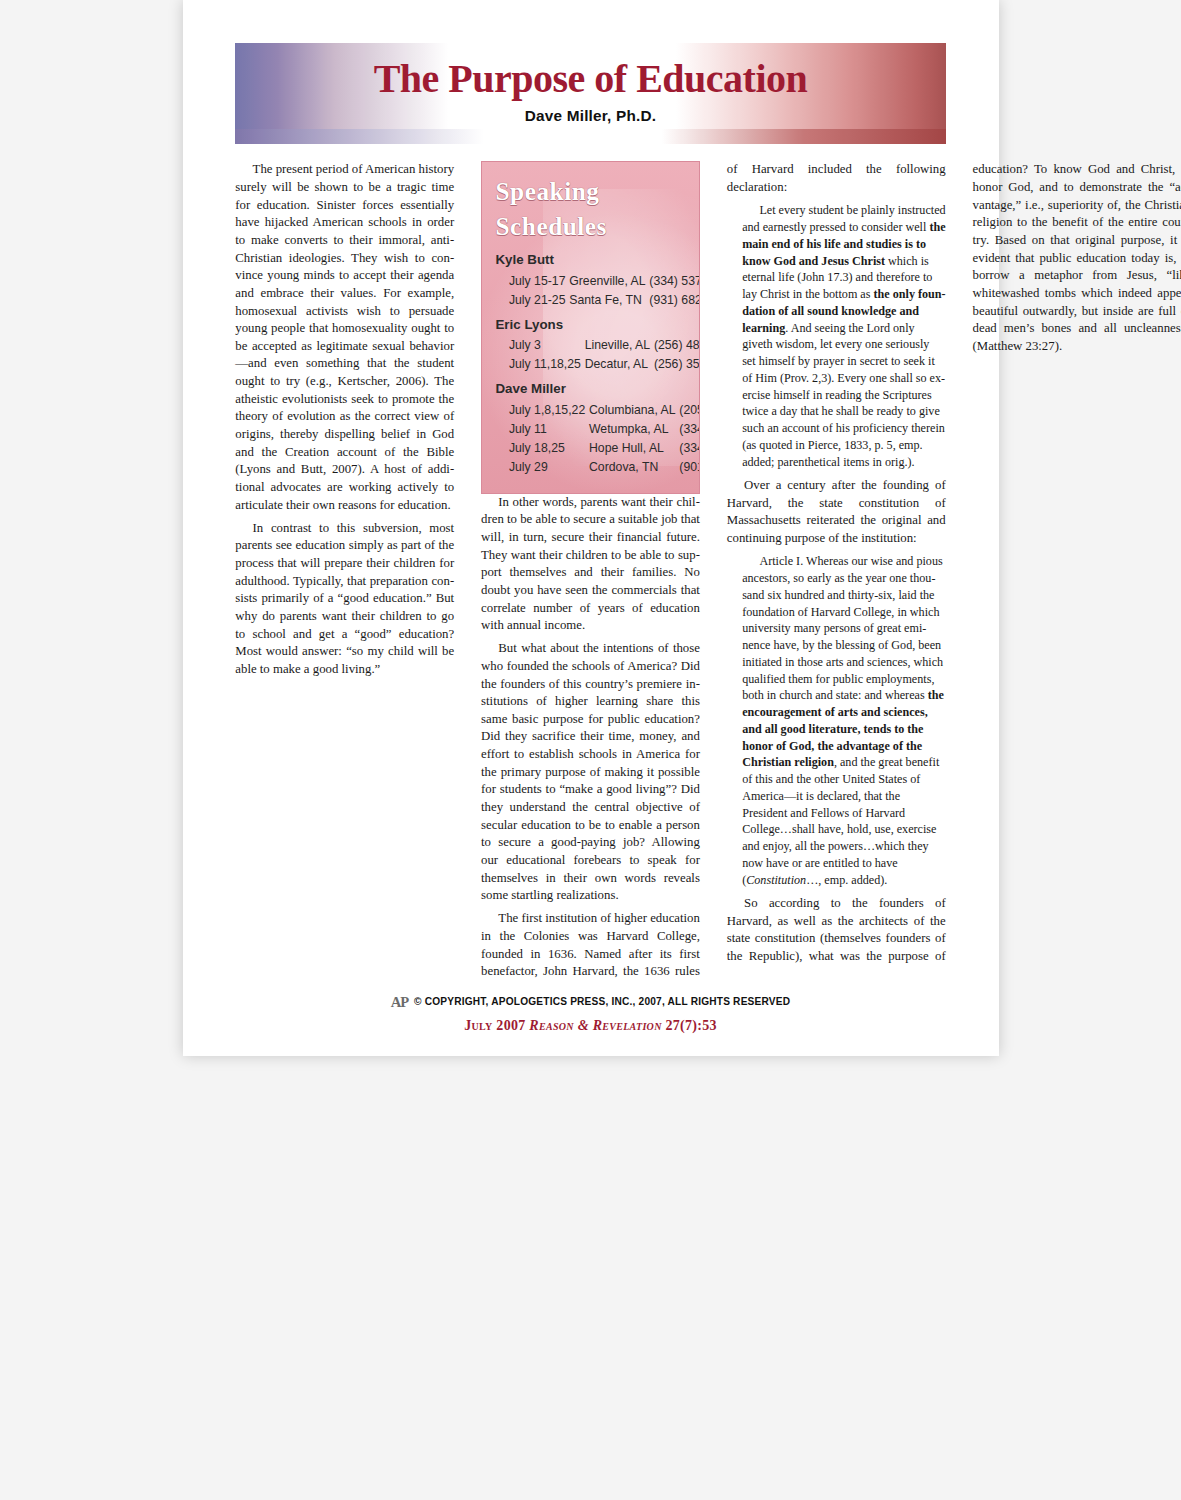The Purpose of Education
Dave Miller, Ph.D.
The present period of American history surely will be shown to be a tragic time for education. Sinister forces essentially have hijacked American schools in order to make converts to their immoral, anti-Christian ideologies. They wish to convince young minds to accept their agenda and embrace their values. For example, homosexual activists wish to persuade young people that homosexuality ought to be accepted as legitimate sexual behavior—and even something that the student ought to try (e.g., Kertscher, 2006). The atheistic evolutionists seek to promote the theory of evolution as the correct view of origins, thereby dispelling belief in God and the Creation account of the Bible (Lyons and Butt, 2007). A host of additional advocates are working actively to articulate their own reasons for education.
In contrast to this subversion, most parents see education simply as part of the process that will prepare their children for adulthood. Typically, that preparation consists primarily of a “good education.” But why do parents want their children to go to school and get a “good” education? Most would answer: “so my child will be able to make a good living.”
Speaking Schedules
Kyle Butt
| July 15-17 | Greenville, AL | (334) 537-9369 |
| July 21-25 | Santa Fe, TN | (931) 682-2228 |
Eric Lyons
| July 3 | Lineville, AL | (256) 488-5833 |
| July 11,18,25 | Decatur, AL | (256) 353-4256 |
Dave Miller
| July 1,8,15,22 | Columbiana, AL | (205) 669-0244 |
| July 11 | Wetumpka, AL | (334) 567-6561 |
| July 18,25 | Hope Hull, AL | (334) 281-6020 |
| July 29 | Cordova, TN | (901) 754-9893 |
In other words, parents want their children to be able to secure a suitable job that will, in turn, secure their financial future. They want their children to be able to support themselves and their families. No doubt you have seen the commercials that correlate number of years of education with annual income.
But what about the intentions of those who founded the schools of America? Did the founders of this country’s premiere institutions of higher learning share this same basic purpose for public education? Did they sacrifice their time, money, and effort to establish schools in America for the primary purpose of making it possible for students to “make a good living”? Did they understand the central objective of secular education to be to enable a person to secure a good-paying job? Allowing our educational forebears to speak for themselves in their own words reveals some startling realizations.
The first institution of higher education in the Colonies was Harvard College, founded in 1636. Named after its first benefactor, John Harvard, the 1636 rules of Harvard included the following declaration:
Let every student be plainly instructed and earnestly pressed to consider well the main end of his life and studies is to know God and Jesus Christ which is eternal life (John 17.3) and therefore to lay Christ in the bottom as the only foundation of all sound knowledge and learning. And seeing the Lord only giveth wisdom, let every one seriously set himself by prayer in secret to seek it of Him (Prov. 2,3). Every one shall so exercise himself in reading the Scriptures twice a day that he shall be ready to give such an account of his proficiency therein (as quoted in Pierce, 1833, p. 5, emp. added; parenthetical items in orig.).
Over a century after the founding of Harvard, the state constitution of Massachusetts reiterated the original and continuing purpose of the institution:
Article I. Whereas our wise and pious ancestors, so early as the year one thousand six hundred and thirty-six, laid the foundation of Harvard College, in which university many persons of great eminence have, by the blessing of God, been initiated in those arts and sciences, which qualified them for public employments, both in church and state: and whereas the encouragement of arts and sciences, and all good literature, tends to the honor of God, the advantage of the Christian religion, and the great benefit of this and the other United States of America—it is declared, that the President and Fellows of Harvard College…shall have, hold, use, exercise and enjoy, all the powers…which they now have or are entitled to have (Constitution…, emp. added).
So according to the founders of Harvard, as well as the architects of the state constitution (themselves founders of the Republic), what was the purpose of education? To know God and Christ, to honor God, and to demonstrate the “advantage,” i.e., superiority of, the Christian religion to the benefit of the entire country. Based on that original purpose, it is evident that public education today is, to borrow a metaphor from Jesus, “like whitewashed tombs which indeed appear beautiful outwardly, but inside are full of dead men’s bones and all uncleanness” (Matthew 23:27).
AP© COPYRIGHT, APOLOGETICS PRESS, INC., 2007, ALL RIGHTS RESERVED
July 2007 Reason & Revelation 27(7):53